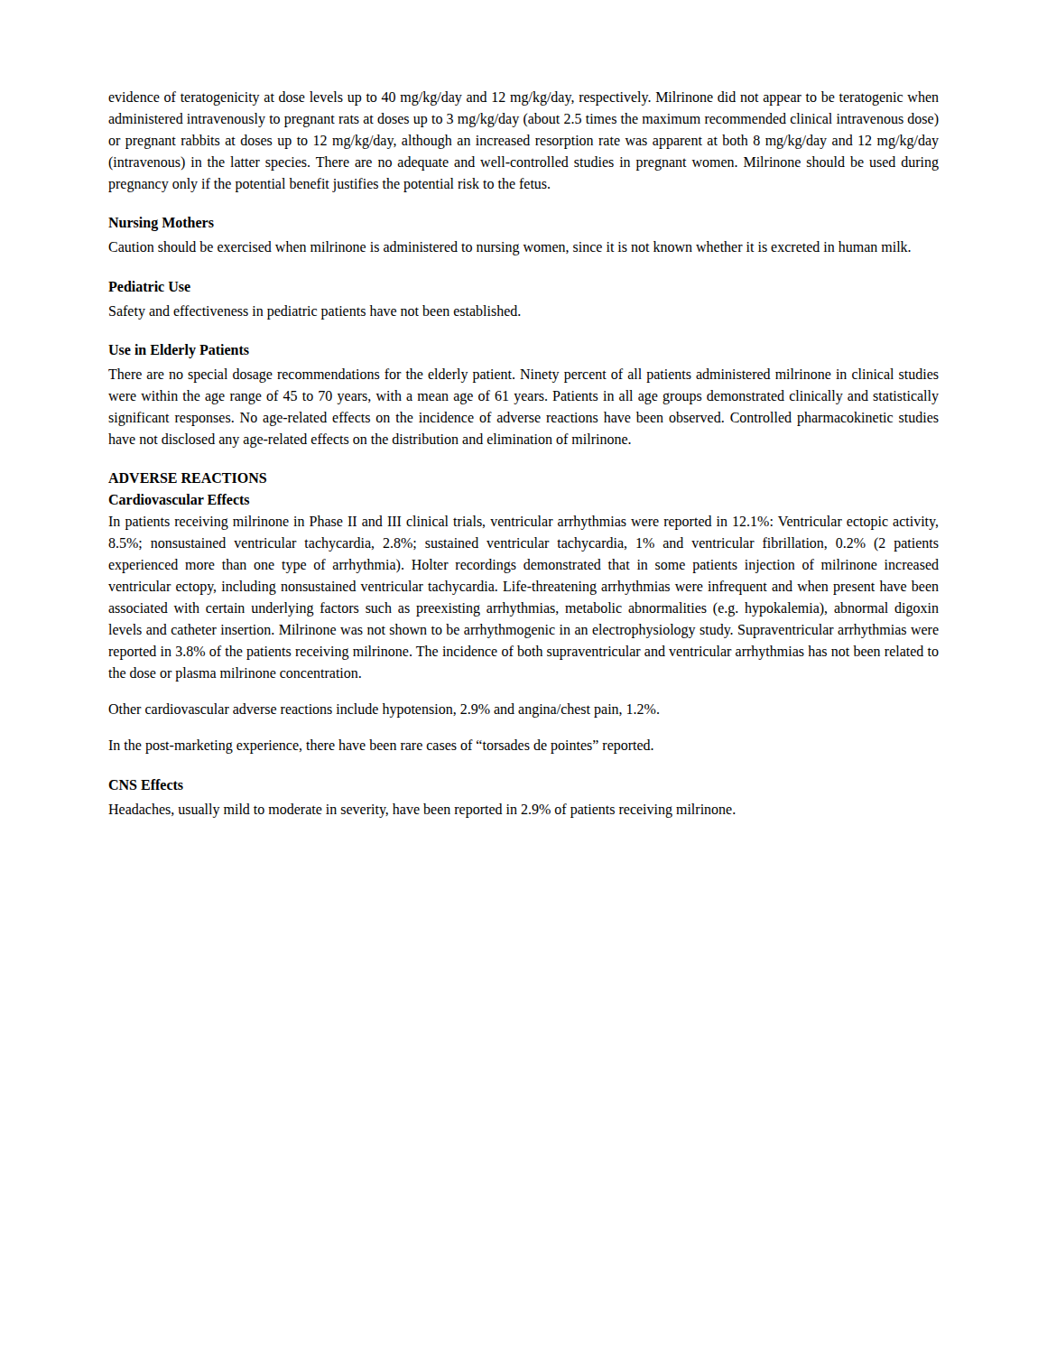evidence of teratogenicity at dose levels up to 40 mg/kg/day and 12 mg/kg/day, respectively. Milrinone did not appear to be teratogenic when administered intravenously to pregnant rats at doses up to 3 mg/kg/day (about 2.5 times the maximum recommended clinical intravenous dose) or pregnant rabbits at doses up to 12 mg/kg/day, although an increased resorption rate was apparent at both 8 mg/kg/day and 12 mg/kg/day (intravenous) in the latter species. There are no adequate and well-controlled studies in pregnant women. Milrinone should be used during pregnancy only if the potential benefit justifies the potential risk to the fetus.
Nursing Mothers
Caution should be exercised when milrinone is administered to nursing women, since it is not known whether it is excreted in human milk.
Pediatric Use
Safety and effectiveness in pediatric patients have not been established.
Use in Elderly Patients
There are no special dosage recommendations for the elderly patient. Ninety percent of all patients administered milrinone in clinical studies were within the age range of 45 to 70 years, with a mean age of 61 years. Patients in all age groups demonstrated clinically and statistically significant responses. No age-related effects on the incidence of adverse reactions have been observed. Controlled pharmacokinetic studies have not disclosed any age-related effects on the distribution and elimination of milrinone.
ADVERSE REACTIONS
Cardiovascular Effects
In patients receiving milrinone in Phase II and III clinical trials, ventricular arrhythmias were reported in 12.1%: Ventricular ectopic activity, 8.5%; nonsustained ventricular tachycardia, 2.8%; sustained ventricular tachycardia, 1% and ventricular fibrillation, 0.2% (2 patients experienced more than one type of arrhythmia). Holter recordings demonstrated that in some patients injection of milrinone increased ventricular ectopy, including nonsustained ventricular tachycardia. Life-threatening arrhythmias were infrequent and when present have been associated with certain underlying factors such as preexisting arrhythmias, metabolic abnormalities (e.g. hypokalemia), abnormal digoxin levels and catheter insertion. Milrinone was not shown to be arrhythmogenic in an electrophysiology study. Supraventricular arrhythmias were reported in 3.8% of the patients receiving milrinone. The incidence of both supraventricular and ventricular arrhythmias has not been related to the dose or plasma milrinone concentration.
Other cardiovascular adverse reactions include hypotension, 2.9% and angina/chest pain, 1.2%.
In the post-marketing experience, there have been rare cases of “torsades de pointes” reported.
CNS Effects
Headaches, usually mild to moderate in severity, have been reported in 2.9% of patients receiving milrinone.